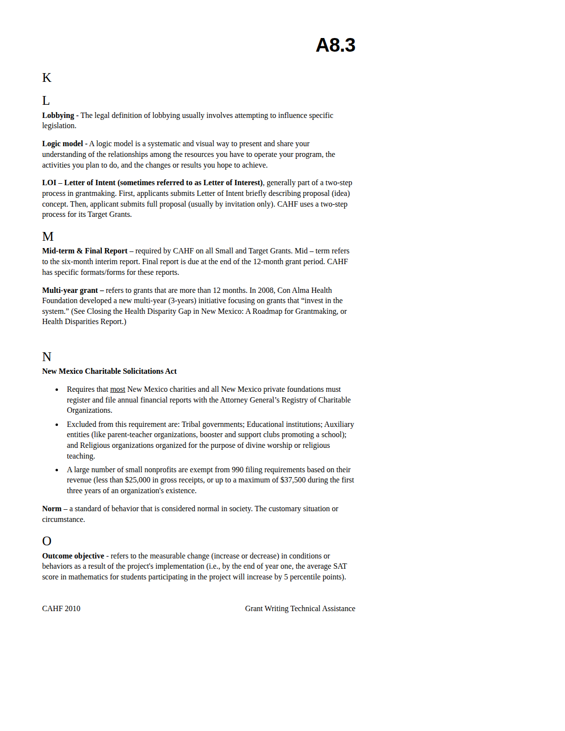A8.3
K
L
Lobbying - The legal definition of lobbying usually involves attempting to influence specific legislation.
Logic model - A logic model is a systematic and visual way to present and share your understanding of the relationships among the resources you have to operate your program, the activities you plan to do, and the changes or results you hope to achieve.
LOI – Letter of Intent (sometimes referred to as Letter of Interest), generally part of a two-step process in grantmaking. First, applicants submits Letter of Intent briefly describing proposal (idea) concept. Then, applicant submits full proposal (usually by invitation only). CAHF uses a two-step process for its Target Grants.
M
Mid-term & Final Report – required by CAHF on all Small and Target Grants. Mid – term refers to the six-month interim report. Final report is due at the end of the 12-month grant period. CAHF has specific formats/forms for these reports.
Multi-year grant – refers to grants that are more than 12 months. In 2008, Con Alma Health Foundation developed a new multi-year (3-years) initiative focusing on grants that “invest in the system.” (See Closing the Health Disparity Gap in New Mexico: A Roadmap for Grantmaking, or Health Disparities Report.)
N
New Mexico Charitable Solicitations Act
Requires that most New Mexico charities and all New Mexico private foundations must register and file annual financial reports with the Attorney General’s Registry of Charitable Organizations.
Excluded from this requirement are: Tribal governments; Educational institutions; Auxiliary entities (like parent-teacher organizations, booster and support clubs promoting a school); and Religious organizations organized for the purpose of divine worship or religious teaching.
A large number of small nonprofits are exempt from 990 filing requirements based on their revenue (less than $25,000 in gross receipts, or up to a maximum of $37,500 during the first three years of an organization's existence.
Norm – a standard of behavior that is considered normal in society. The customary situation or circumstance.
O
Outcome objective - refers to the measurable change (increase or decrease) in conditions or behaviors as a result of the project's implementation (i.e., by the end of year one, the average SAT score in mathematics for students participating in the project will increase by 5 percentile points).
CAHF 2010 Grant Writing Technical Assistance